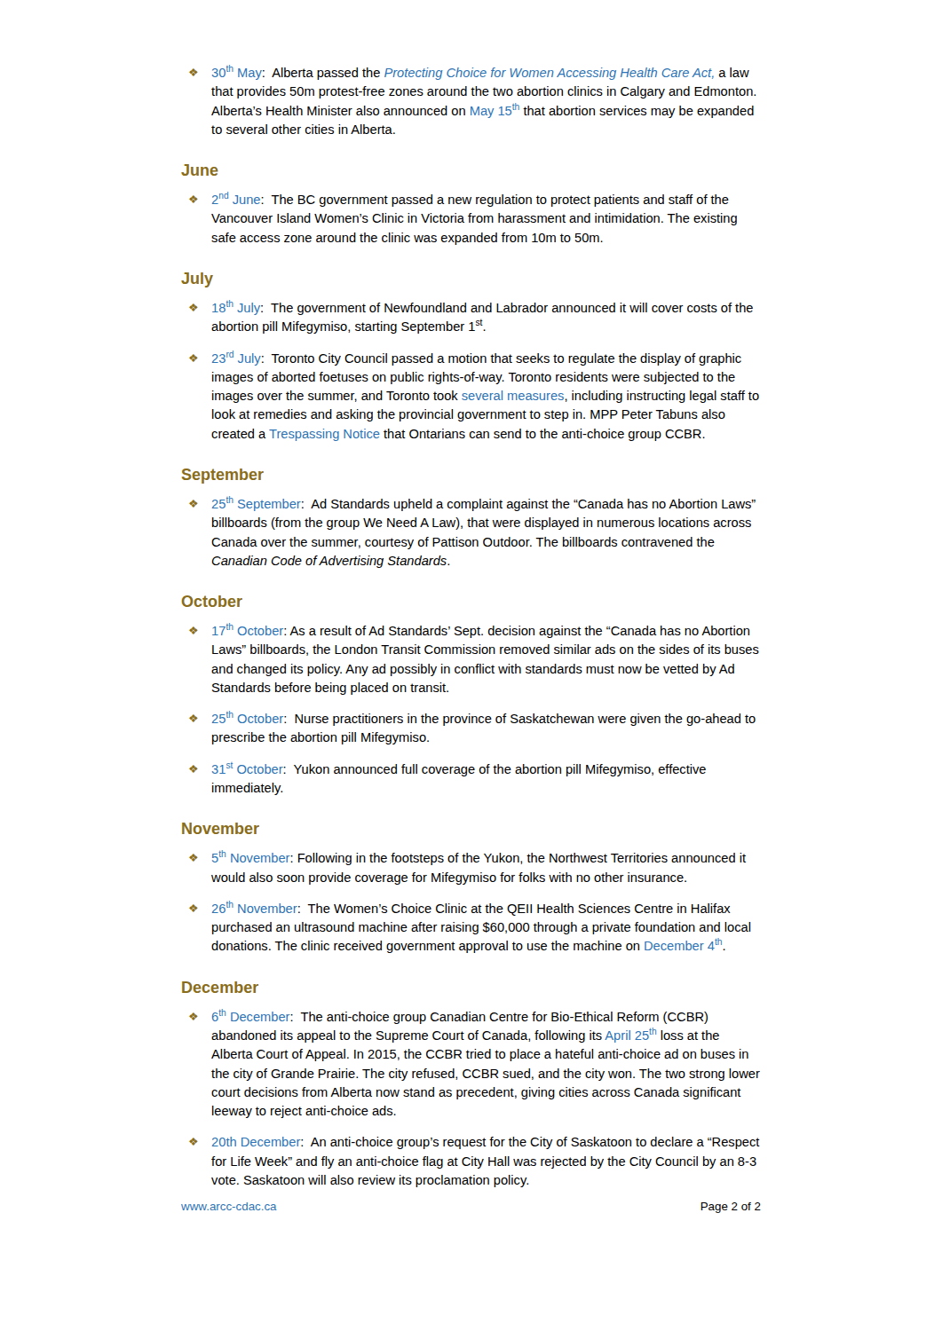30th May: Alberta passed the Protecting Choice for Women Accessing Health Care Act, a law that provides 50m protest-free zones around the two abortion clinics in Calgary and Edmonton. Alberta’s Health Minister also announced on May 15th that abortion services may be expanded to several other cities in Alberta.
June
2nd June: The BC government passed a new regulation to protect patients and staff of the Vancouver Island Women’s Clinic in Victoria from harassment and intimidation. The existing safe access zone around the clinic was expanded from 10m to 50m.
July
18th July: The government of Newfoundland and Labrador announced it will cover costs of the abortion pill Mifegymiso, starting September 1st.
23rd July: Toronto City Council passed a motion that seeks to regulate the display of graphic images of aborted foetuses on public rights-of-way. Toronto residents were subjected to the images over the summer, and Toronto took several measures, including instructing legal staff to look at remedies and asking the provincial government to step in. MPP Peter Tabuns also created a Trespassing Notice that Ontarians can send to the anti-choice group CCBR.
September
25th September: Ad Standards upheld a complaint against the “Canada has no Abortion Laws” billboards (from the group We Need A Law), that were displayed in numerous locations across Canada over the summer, courtesy of Pattison Outdoor. The billboards contravened the Canadian Code of Advertising Standards.
October
17th October: As a result of Ad Standards’ Sept. decision against the “Canada has no Abortion Laws” billboards, the London Transit Commission removed similar ads on the sides of its buses and changed its policy. Any ad possibly in conflict with standards must now be vetted by Ad Standards before being placed on transit.
25th October: Nurse practitioners in the province of Saskatchewan were given the go-ahead to prescribe the abortion pill Mifegymiso.
31st October: Yukon announced full coverage of the abortion pill Mifegymiso, effective immediately.
November
5th November: Following in the footsteps of the Yukon, the Northwest Territories announced it would also soon provide coverage for Mifegymiso for folks with no other insurance.
26th November: The Women’s Choice Clinic at the QEII Health Sciences Centre in Halifax purchased an ultrasound machine after raising $60,000 through a private foundation and local donations. The clinic received government approval to use the machine on December 4th.
December
6th December: The anti-choice group Canadian Centre for Bio-Ethical Reform (CCBR) abandoned its appeal to the Supreme Court of Canada, following its April 25th loss at the Alberta Court of Appeal. In 2015, the CCBR tried to place a hateful anti-choice ad on buses in the city of Grande Prairie. The city refused, CCBR sued, and the city won. The two strong lower court decisions from Alberta now stand as precedent, giving cities across Canada significant leeway to reject anti-choice ads.
20th December: An anti-choice group’s request for the City of Saskatoon to declare a “Respect for Life Week” and fly an anti-choice flag at City Hall was rejected by the City Council by an 8-3 vote. Saskatoon will also review its proclamation policy.
www.arcc-cdac.ca Page 2 of 2